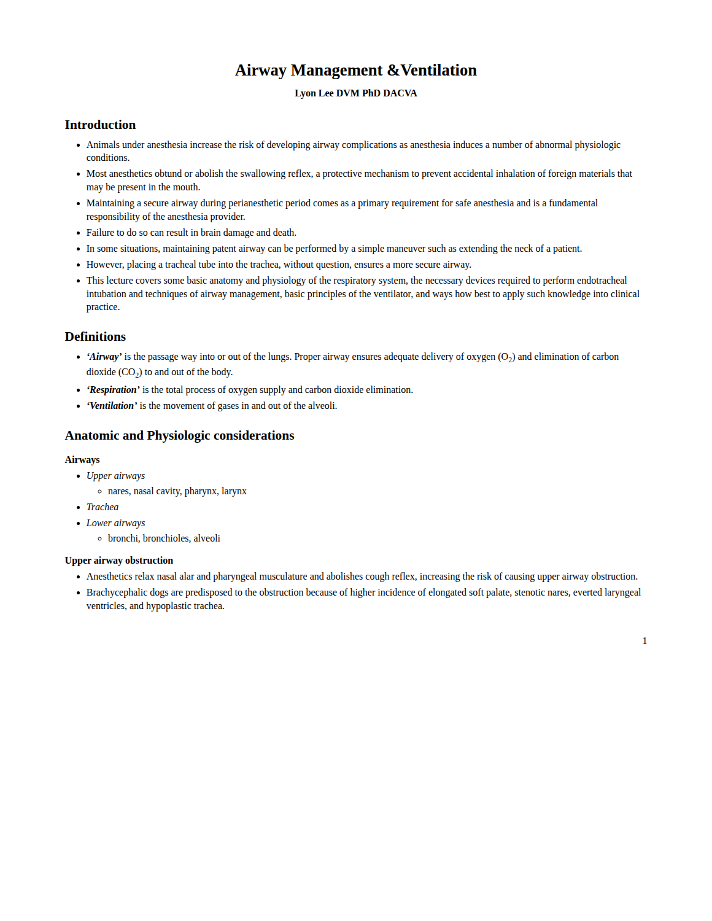Airway Management &Ventilation
Lyon Lee DVM PhD DACVA
Introduction
Animals under anesthesia increase the risk of developing airway complications as anesthesia induces a number of abnormal physiologic conditions.
Most anesthetics obtund or abolish the swallowing reflex, a protective mechanism to prevent accidental inhalation of foreign materials that may be present in the mouth.
Maintaining a secure airway during perianesthetic period comes as a primary requirement for safe anesthesia and is a fundamental responsibility of the anesthesia provider.
Failure to do so can result in brain damage and death.
In some situations, maintaining patent airway can be performed by a simple maneuver such as extending the neck of a patient.
However, placing a tracheal tube into the trachea, without question, ensures a more secure airway.
This lecture covers some basic anatomy and physiology of the respiratory system, the necessary devices required to perform endotracheal intubation and techniques of airway management, basic principles of the ventilator, and ways how best to apply such knowledge into clinical practice.
Definitions
‘Airway’ is the passage way into or out of the lungs. Proper airway ensures adequate delivery of oxygen (O2) and elimination of carbon dioxide (CO2) to and out of the body.
‘Respiration’ is the total process of oxygen supply and carbon dioxide elimination.
‘Ventilation’ is the movement of gases in and out of the alveoli.
Anatomic and Physiologic considerations
Airways
Upper airways
nares, nasal cavity, pharynx, larynx
Trachea
Lower airways
bronchi, bronchioles, alveoli
Upper airway obstruction
Anesthetics relax nasal alar and pharyngeal musculature and abolishes cough reflex, increasing the risk of causing upper airway obstruction.
Brachycephalic dogs are predisposed to the obstruction because of higher incidence of elongated soft palate, stenotic nares, everted laryngeal ventricles, and hypoplastic trachea.
1